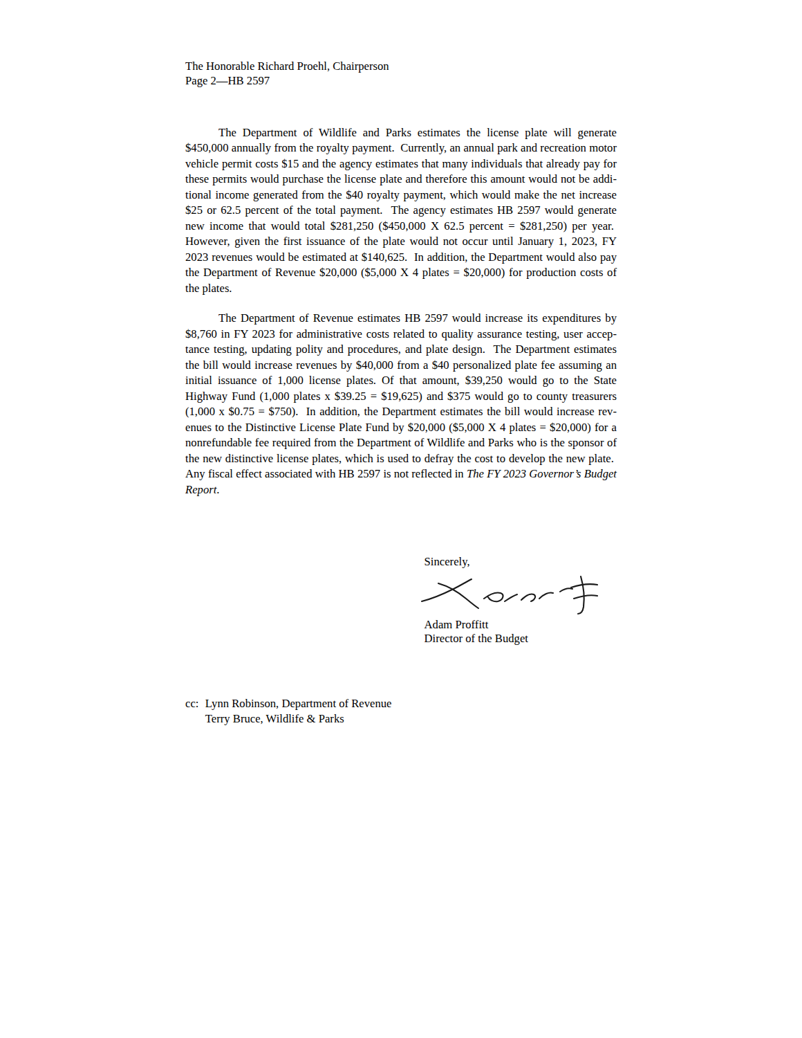The Honorable Richard Proehl, Chairperson
Page 2—HB 2597
The Department of Wildlife and Parks estimates the license plate will generate $450,000 annually from the royalty payment. Currently, an annual park and recreation motor vehicle permit costs $15 and the agency estimates that many individuals that already pay for these permits would purchase the license plate and therefore this amount would not be additional income generated from the $40 royalty payment, which would make the net increase $25 or 62.5 percent of the total payment. The agency estimates HB 2597 would generate new income that would total $281,250 ($450,000 X 62.5 percent = $281,250) per year. However, given the first issuance of the plate would not occur until January 1, 2023, FY 2023 revenues would be estimated at $140,625. In addition, the Department would also pay the Department of Revenue $20,000 ($5,000 X 4 plates = $20,000) for production costs of the plates.
The Department of Revenue estimates HB 2597 would increase its expenditures by $8,760 in FY 2023 for administrative costs related to quality assurance testing, user acceptance testing, updating polity and procedures, and plate design. The Department estimates the bill would increase revenues by $40,000 from a $40 personalized plate fee assuming an initial issuance of 1,000 license plates. Of that amount, $39,250 would go to the State Highway Fund (1,000 plates x $39.25 = $19,625) and $375 would go to county treasurers (1,000 x $0.75 = $750). In addition, the Department estimates the bill would increase revenues to the Distinctive License Plate Fund by $20,000 ($5,000 X 4 plates = $20,000) for a nonrefundable fee required from the Department of Wildlife and Parks who is the sponsor of the new distinctive license plates, which is used to defray the cost to develop the new plate. Any fiscal effect associated with HB 2597 is not reflected in The FY 2023 Governor’s Budget Report.
Sincerely,
Adam Proffitt
Director of the Budget
cc:
Lynn Robinson, Department of Revenue
Terry Bruce, Wildlife & Parks